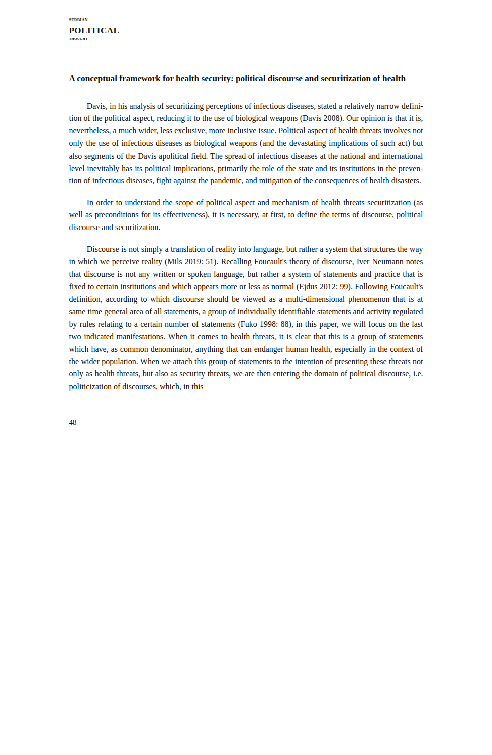Serbian Political Thought
A conceptual framework for health security: political discourse and securitization of health
Davis, in his analysis of securitizing perceptions of infectious diseases, stated a relatively narrow definition of the political aspect, reducing it to the use of biological weapons (Davis 2008). Our opinion is that it is, nevertheless, a much wider, less exclusive, more inclusive issue. Political aspect of health threats involves not only the use of infectious diseases as biological weapons (and the devastating implications of such act) but also segments of the Davis apolitical field. The spread of infectious diseases at the national and international level inevitably has its political implications, primarily the role of the state and its institutions in the prevention of infectious diseases, fight against the pandemic, and mitigation of the consequences of health disasters.
In order to understand the scope of political aspect and mechanism of health threats securitization (as well as preconditions for its effectiveness), it is necessary, at first, to define the terms of discourse, political discourse and securitization.
Discourse is not simply a translation of reality into language, but rather a system that structures the way in which we perceive reality (Mils 2019: 51). Recalling Foucault's theory of discourse, Iver Neumann notes that discourse is not any written or spoken language, but rather a system of statements and practice that is fixed to certain institutions and which appears more or less as normal (Ejdus 2012: 99). Following Foucault's definition, according to which discourse should be viewed as a multi-dimensional phenomenon that is at same time general area of all statements, a group of individually identifiable statements and activity regulated by rules relating to a certain number of statements (Fuko 1998: 88), in this paper, we will focus on the last two indicated manifestations. When it comes to health threats, it is clear that this is a group of statements which have, as common denominator, anything that can endanger human health, especially in the context of the wider population. When we attach this group of statements to the intention of presenting these threats not only as health threats, but also as security threats, we are then entering the domain of political discourse, i.e. politicization of discourses, which, in this
48